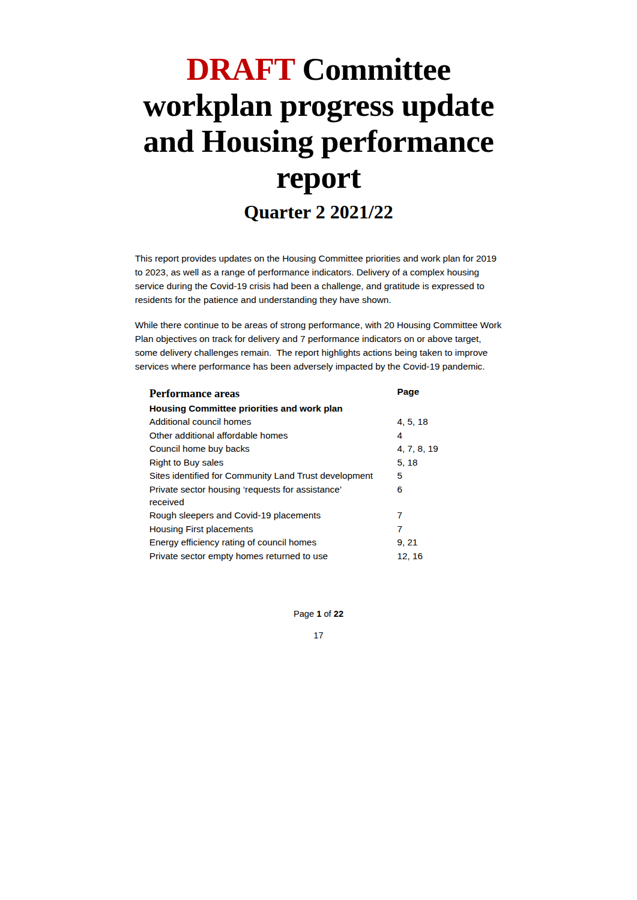DRAFT Committee workplan progress update and Housing performance report
Quarter 2 2021/22
This report provides updates on the Housing Committee priorities and work plan for 2019 to 2023, as well as a range of performance indicators. Delivery of a complex housing service during the Covid-19 crisis had been a challenge, and gratitude is expressed to residents for the patience and understanding they have shown.
While there continue to be areas of strong performance, with 20 Housing Committee Work Plan objectives on track for delivery and 7 performance indicators on or above target, some delivery challenges remain. The report highlights actions being taken to improve services where performance has been adversely impacted by the Covid-19 pandemic.
| Performance areas | Page |
| --- | --- |
| Housing Committee priorities and work plan | |
| Additional council homes | 4, 5, 18 |
| Other additional affordable homes | 4 |
| Council home buy backs | 4, 7, 8, 19 |
| Right to Buy sales | 5, 18 |
| Sites identified for Community Land Trust development | 5 |
| Private sector housing ‘requests for assistance’ received | 6 |
| Rough sleepers and Covid-19 placements | 7 |
| Housing First placements | 7 |
| Energy efficiency rating of council homes | 9, 21 |
| Private sector empty homes returned to use | 12, 16 |
Page 1 of 22
17